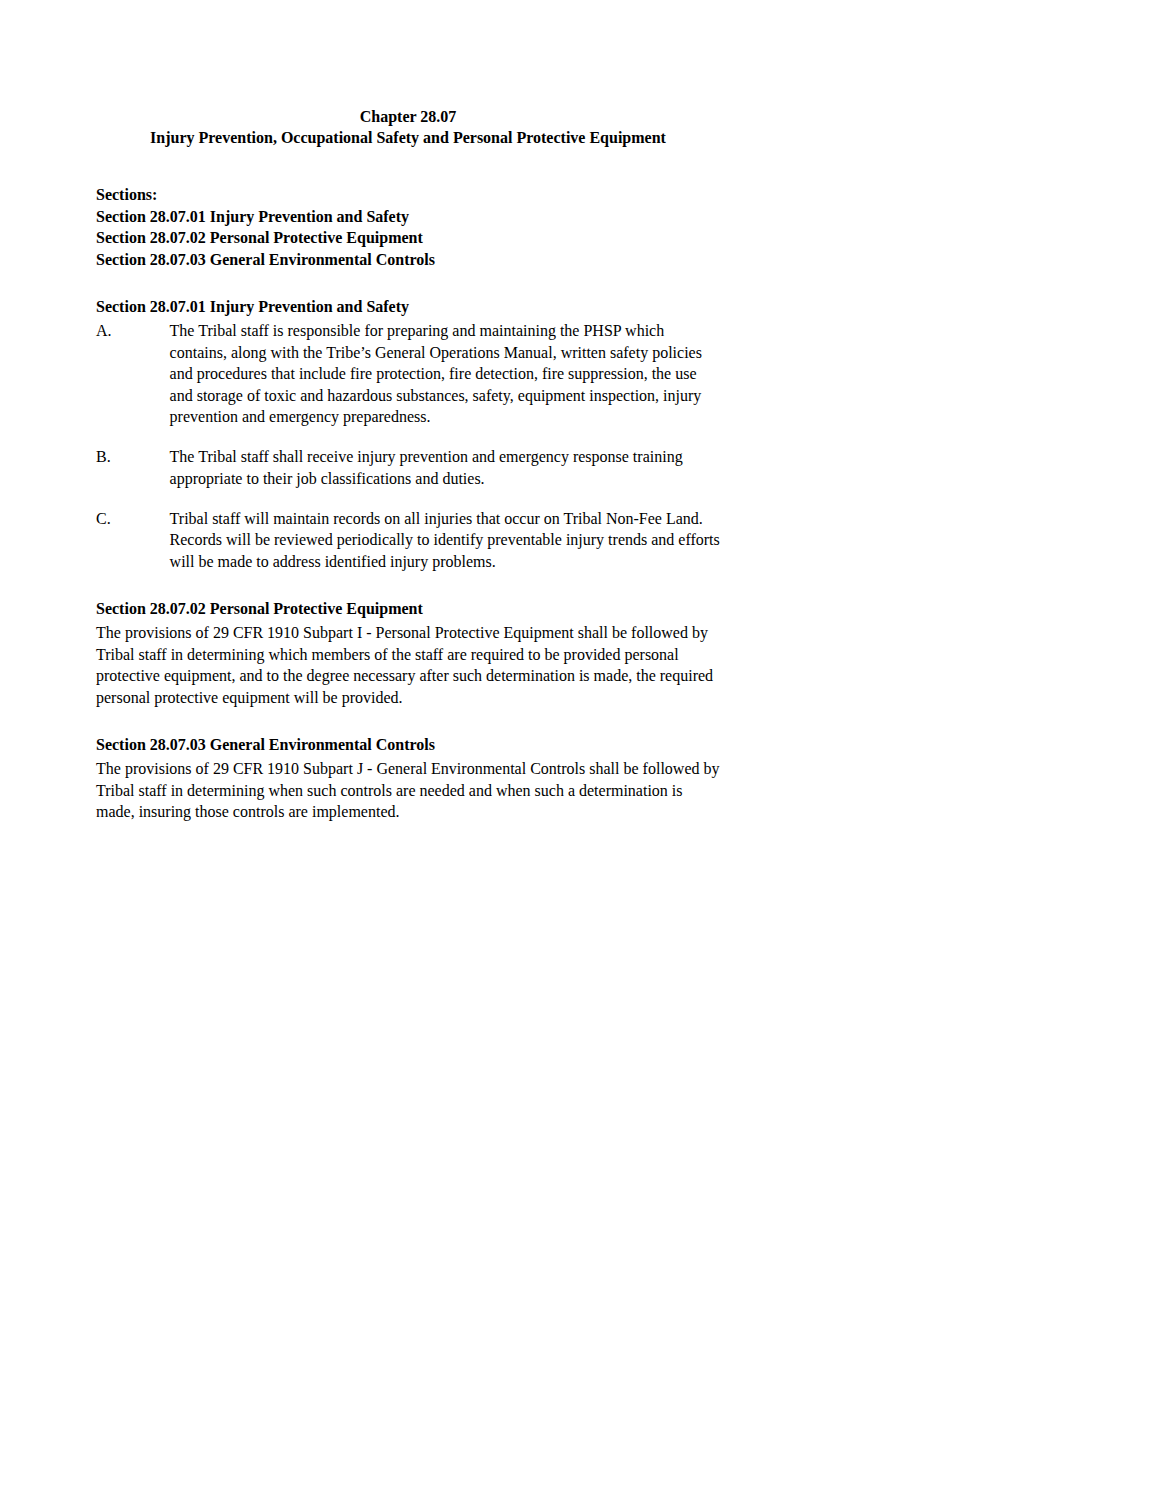Chapter 28.07Injury Prevention, Occupational Safety and Personal Protective Equipment
Sections:
Section 28.07.01 Injury Prevention and Safety
Section 28.07.02 Personal Protective Equipment
Section 28.07.03 General Environmental Controls
Section 28.07.01 Injury Prevention and Safety
A.
The Tribal staff is responsible for preparing and maintaining the PHSP which contains, along with the Tribe’s General Operations Manual, written safety policies and procedures that include fire protection, fire detection, fire suppression, the use and storage of toxic and hazardous substances, safety, equipment inspection, injury prevention and emergency preparedness.
B.
The Tribal staff shall receive injury prevention and emergency response training appropriate to their job classifications and duties.
C.
Tribal staff will maintain records on all injuries that occur on Tribal Non-Fee Land. Records will be reviewed periodically to identify preventable injury trends and efforts will be made to address identified injury problems.
Section 28.07.02 Personal Protective Equipment
The provisions of 29 CFR 1910 Subpart I - Personal Protective Equipment shall be followed by Tribal staff in determining which members of the staff are required to be provided personal protective equipment, and to the degree necessary after such determination is made, the required personal protective equipment will be provided.
Section 28.07.03 General Environmental Controls
The provisions of 29 CFR 1910 Subpart J - General Environmental Controls shall be followed by Tribal staff in determining when such controls are needed and when such a determination is made, insuring those controls are implemented.